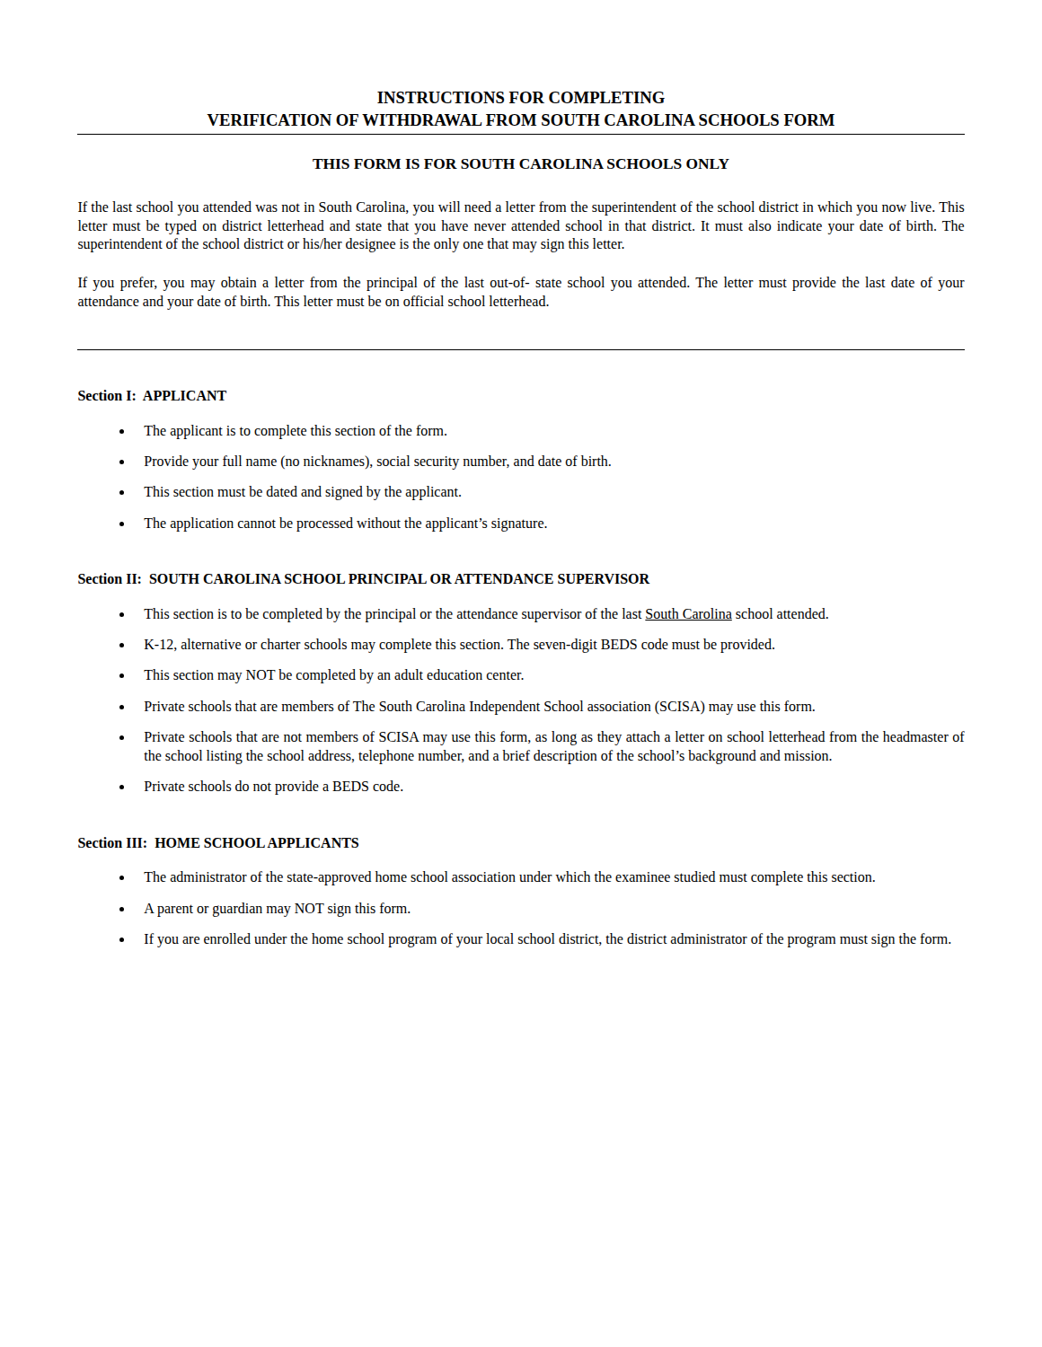INSTRUCTIONS FOR COMPLETING
VERIFICATION OF WITHDRAWAL FROM SOUTH CAROLINA SCHOOLS FORM
THIS FORM IS FOR SOUTH CAROLINA SCHOOLS ONLY
If the last school you attended was not in South Carolina, you will need a letter from the superintendent of the school district in which you now live. This letter must be typed on district letterhead and state that you have never attended school in that district. It must also indicate your date of birth. The superintendent of the school district or his/her designee is the only one that may sign this letter.
If you prefer, you may obtain a letter from the principal of the last out-of- state school you attended. The letter must provide the last date of your attendance and your date of birth. This letter must be on official school letterhead.
Section I: APPLICANT
The applicant is to complete this section of the form.
Provide your full name (no nicknames), social security number, and date of birth.
This section must be dated and signed by the applicant.
The application cannot be processed without the applicant’s signature.
Section II: SOUTH CAROLINA SCHOOL PRINCIPAL OR ATTENDANCE SUPERVISOR
This section is to be completed by the principal or the attendance supervisor of the last South Carolina school attended.
K-12, alternative or charter schools may complete this section. The seven-digit BEDS code must be provided.
This section may NOT be completed by an adult education center.
Private schools that are members of The South Carolina Independent School association (SCISA) may use this form.
Private schools that are not members of SCISA may use this form, as long as they attach a letter on school letterhead from the headmaster of the school listing the school address, telephone number, and a brief description of the school’s background and mission.
Private schools do not provide a BEDS code.
Section III: HOME SCHOOL APPLICANTS
The administrator of the state-approved home school association under which the examinee studied must complete this section.
A parent or guardian may NOT sign this form.
If you are enrolled under the home school program of your local school district, the district administrator of the program must sign the form.